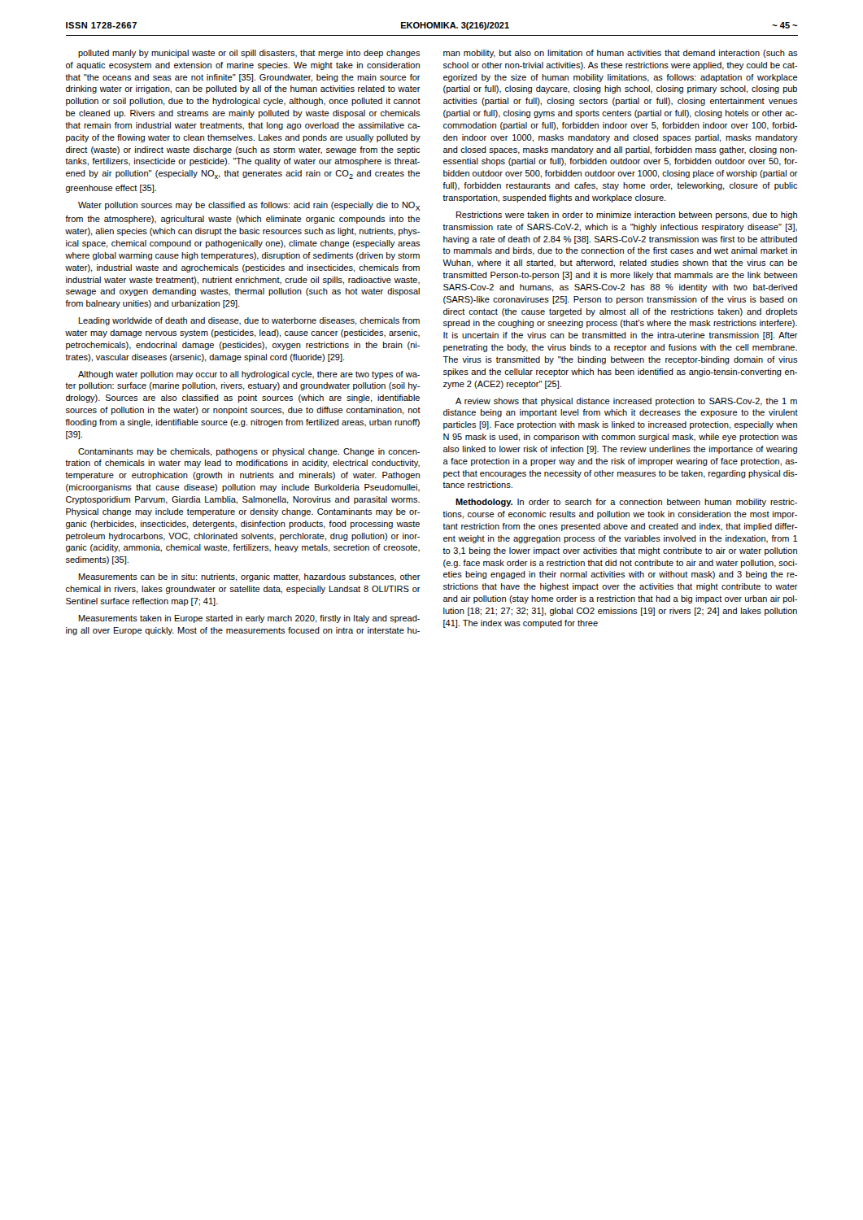ISSN 1728-2667 EKOHOMIKA. 3(216)/2021 ~ 45 ~
polluted manly by municipal waste or oil spill disasters, that merge into deep changes of aquatic ecosystem and extension of marine species. We might take in consideration that "the oceans and seas are not infinite" [35]. Groundwater, being the main source for drinking water or irrigation, can be polluted by all of the human activities related to water pollution or soil pollution, due to the hydrological cycle, although, once polluted it cannot be cleaned up. Rivers and streams are mainly polluted by waste disposal or chemicals that remain from industrial water treatments, that long ago overload the assimilative capacity of the flowing water to clean themselves. Lakes and ponds are usually polluted by direct (waste) or indirect waste discharge (such as storm water, sewage from the septic tanks, fertilizers, insecticide or pesticide). "The quality of water our atmosphere is threatened by air pollution" (especially NOx, that generates acid rain or CO2 and creates the greenhouse effect [35].
Water pollution sources may be classified as follows: acid rain (especially die to NOX from the atmosphere), agricultural waste (which eliminate organic compounds into the water), alien species (which can disrupt the basic resources such as light, nutrients, physical space, chemical compound or pathogenically one), climate change (especially areas where global warming cause high temperatures), disruption of sediments (driven by storm water), industrial waste and agrochemicals (pesticides and insecticides, chemicals from industrial water waste treatment), nutrient enrichment, crude oil spills, radioactive waste, sewage and oxygen demanding wastes, thermal pollution (such as hot water disposal from balneary unities) and urbanization [29].
Leading worldwide of death and disease, due to waterborne diseases, chemicals from water may damage nervous system (pesticides, lead), cause cancer (pesticides, arsenic, petrochemicals), endocrinal damage (pesticides), oxygen restrictions in the brain (nitrates), vascular diseases (arsenic), damage spinal cord (fluoride) [29].
Although water pollution may occur to all hydrological cycle, there are two types of water pollution: surface (marine pollution, rivers, estuary) and groundwater pollution (soil hydrology). Sources are also classified as point sources (which are single, identifiable sources of pollution in the water) or nonpoint sources, due to diffuse contamination, not flooding from a single, identifiable source (e.g. nitrogen from fertilized areas, urban runoff) [39].
Contaminants may be chemicals, pathogens or physical change. Change in concentration of chemicals in water may lead to modifications in acidity, electrical conductivity, temperature or eutrophication (growth in nutrients and minerals) of water. Pathogen (microorganisms that cause disease) pollution may include Burkolderia Pseudomullei, Cryptosporidium Parvum, Giardia Lamblia, Salmonella, Norovirus and parasital worms. Physical change may include temperature or density change. Contaminants may be organic (herbicides, insecticides, detergents, disinfection products, food processing waste petroleum hydrocarbons, VOC, chlorinated solvents, perchlorate, drug pollution) or inorganic (acidity, ammonia, chemical waste, fertilizers, heavy metals, secretion of creosote, sediments) [35].
Measurements can be in situ: nutrients, organic matter, hazardous substances, other chemical in rivers, lakes groundwater or satellite data, especially Landsat 8 OLI/TIRS or Sentinel surface reflection map [7; 41].
Measurements taken in Europe started in early march 2020, firstly in Italy and spreading all over Europe quickly. Most of the measurements focused on intra or interstate human mobility, but also on limitation of human activities that demand interaction (such as school or other non-trivial activities). As these restrictions were applied, they could be categorized by the size of human mobility limitations, as follows: adaptation of workplace (partial or full), closing daycare, closing high school, closing primary school, closing pub activities (partial or full), closing sectors (partial or full), closing entertainment venues (partial or full), closing gyms and sports centers (partial or full), closing hotels or other accommodation (partial or full), forbidden indoor over 5, forbidden indoor over 100, forbidden indoor over 1000, masks mandatory and closed spaces partial, masks mandatory and closed spaces, masks mandatory and all partial, forbidden mass gather, closing non-essential shops (partial or full), forbidden outdoor over 5, forbidden outdoor over 50, forbidden outdoor over 500, forbidden outdoor over 1000, closing place of worship (partial or full), forbidden restaurants and cafes, stay home order, teleworking, closure of public transportation, suspended flights and workplace closure.
Restrictions were taken in order to minimize interaction between persons, due to high transmission rate of SARS-CoV-2, which is a "highly infectious respiratory disease" [3], having a rate of death of 2.84 % [38]. SARS-CoV-2 transmission was first to be attributed to mammals and birds, due to the connection of the first cases and wet animal market in Wuhan, where it all started, but afterword, related studies shown that the virus can be transmitted Person-to-person [3] and it is more likely that mammals are the link between SARS-Cov-2 and humans, as SARS-Cov-2 has 88 % identity with two bat-derived (SARS)-like coronaviruses [25]. Person to person transmission of the virus is based on direct contact (the cause targeted by almost all of the restrictions taken) and droplets spread in the coughing or sneezing process (that's where the mask restrictions interfere). It is uncertain if the virus can be transmitted in the intra-uterine transmission [8]. After penetrating the body, the virus binds to a receptor and fusions with the cell membrane. The virus is transmitted by "the binding between the receptor-binding domain of virus spikes and the cellular receptor which has been identified as angio-tensin-converting enzyme 2 (ACE2) receptor" [25].
A review shows that physical distance increased protection to SARS-Cov-2, the 1 m distance being an important level from which it decreases the exposure to the virulent particles [9]. Face protection with mask is linked to increased protection, especially when N 95 mask is used, in comparison with common surgical mask, while eye protection was also linked to lower risk of infection [9]. The review underlines the importance of wearing a face protection in a proper way and the risk of improper wearing of face protection, aspect that encourages the necessity of other measures to be taken, regarding physical distance restrictions.
Methodology. In order to search for a connection between human mobility restrictions, course of economic results and pollution we took in consideration the most important restriction from the ones presented above and created and index, that implied different weight in the aggregation process of the variables involved in the indexation, from 1 to 3,1 being the lower impact over activities that might contribute to air or water pollution (e.g. face mask order is a restriction that did not contribute to air and water pollution, societies being engaged in their normal activities with or without mask) and 3 being the restrictions that have the highest impact over the activities that might contribute to water and air pollution (stay home order is a restriction that had a big impact over urban air pollution [18; 21; 27; 32; 31], global CO2 emissions [19] or rivers [2; 24] and lakes pollution [41]. The index was computed for three